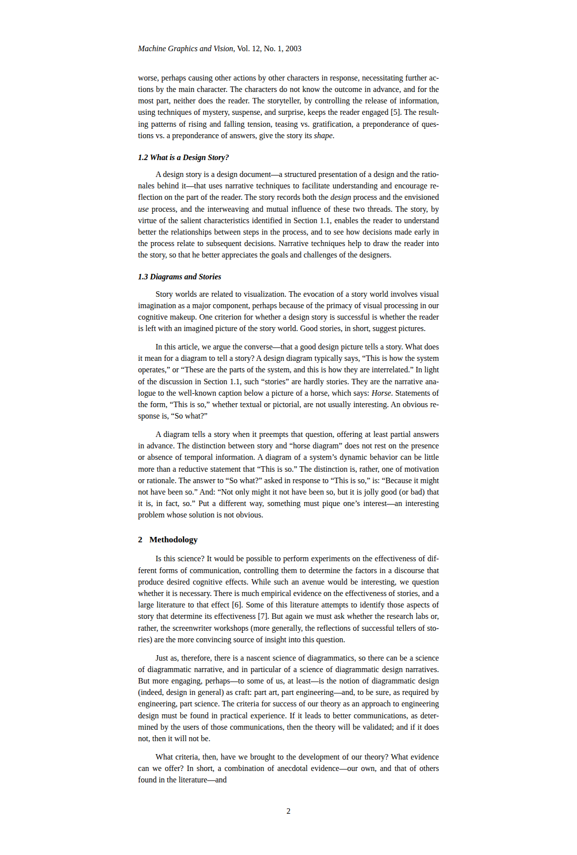Machine Graphics and Vision, Vol. 12, No. 1, 2003
worse, perhaps causing other actions by other characters in response, necessitating further actions by the main character. The characters do not know the outcome in advance, and for the most part, neither does the reader. The storyteller, by controlling the release of information, using techniques of mystery, suspense, and surprise, keeps the reader engaged [5]. The resulting patterns of rising and falling tension, teasing vs. gratification, a preponderance of questions vs. a preponderance of answers, give the story its shape.
1.2 What is a Design Story?
A design story is a design document—a structured presentation of a design and the rationales behind it—that uses narrative techniques to facilitate understanding and encourage reflection on the part of the reader. The story records both the design process and the envisioned use process, and the interweaving and mutual influence of these two threads. The story, by virtue of the salient characteristics identified in Section 1.1, enables the reader to understand better the relationships between steps in the process, and to see how decisions made early in the process relate to subsequent decisions. Narrative techniques help to draw the reader into the story, so that he better appreciates the goals and challenges of the designers.
1.3 Diagrams and Stories
Story worlds are related to visualization. The evocation of a story world involves visual imagination as a major component, perhaps because of the primacy of visual processing in our cognitive makeup. One criterion for whether a design story is successful is whether the reader is left with an imagined picture of the story world. Good stories, in short, suggest pictures.
In this article, we argue the converse—that a good design picture tells a story. What does it mean for a diagram to tell a story? A design diagram typically says, “This is how the system operates,” or “These are the parts of the system, and this is how they are interrelated.” In light of the discussion in Section 1.1, such “stories” are hardly stories. They are the narrative analogue to the well-known caption below a picture of a horse, which says: Horse. Statements of the form, “This is so,” whether textual or pictorial, are not usually interesting. An obvious response is, “So what?”
A diagram tells a story when it preempts that question, offering at least partial answers in advance. The distinction between story and “horse diagram” does not rest on the presence or absence of temporal information. A diagram of a system’s dynamic behavior can be little more than a reductive statement that “This is so.” The distinction is, rather, one of motivation or rationale. The answer to “So what?” asked in response to “This is so,” is: “Because it might not have been so.” And: “Not only might it not have been so, but it is jolly good (or bad) that it is, in fact, so.” Put a different way, something must pique one’s interest—an interesting problem whose solution is not obvious.
2 Methodology
Is this science? It would be possible to perform experiments on the effectiveness of different forms of communication, controlling them to determine the factors in a discourse that produce desired cognitive effects. While such an avenue would be interesting, we question whether it is necessary. There is much empirical evidence on the effectiveness of stories, and a large literature to that effect [6]. Some of this literature attempts to identify those aspects of story that determine its effectiveness [7]. But again we must ask whether the research labs or, rather, the screenwriter workshops (more generally, the reflections of successful tellers of stories) are the more convincing source of insight into this question.
Just as, therefore, there is a nascent science of diagrammatics, so there can be a science of diagrammatic narrative, and in particular of a science of diagrammatic design narratives. But more engaging, perhaps—to some of us, at least—is the notion of diagrammatic design (indeed, design in general) as craft: part art, part engineering—and, to be sure, as required by engineering, part science. The criteria for success of our theory as an approach to engineering design must be found in practical experience. If it leads to better communications, as determined by the users of those communications, then the theory will be validated; and if it does not, then it will not be.
What criteria, then, have we brought to the development of our theory? What evidence can we offer? In short, a combination of anecdotal evidence—our own, and that of others found in the literature—and
2